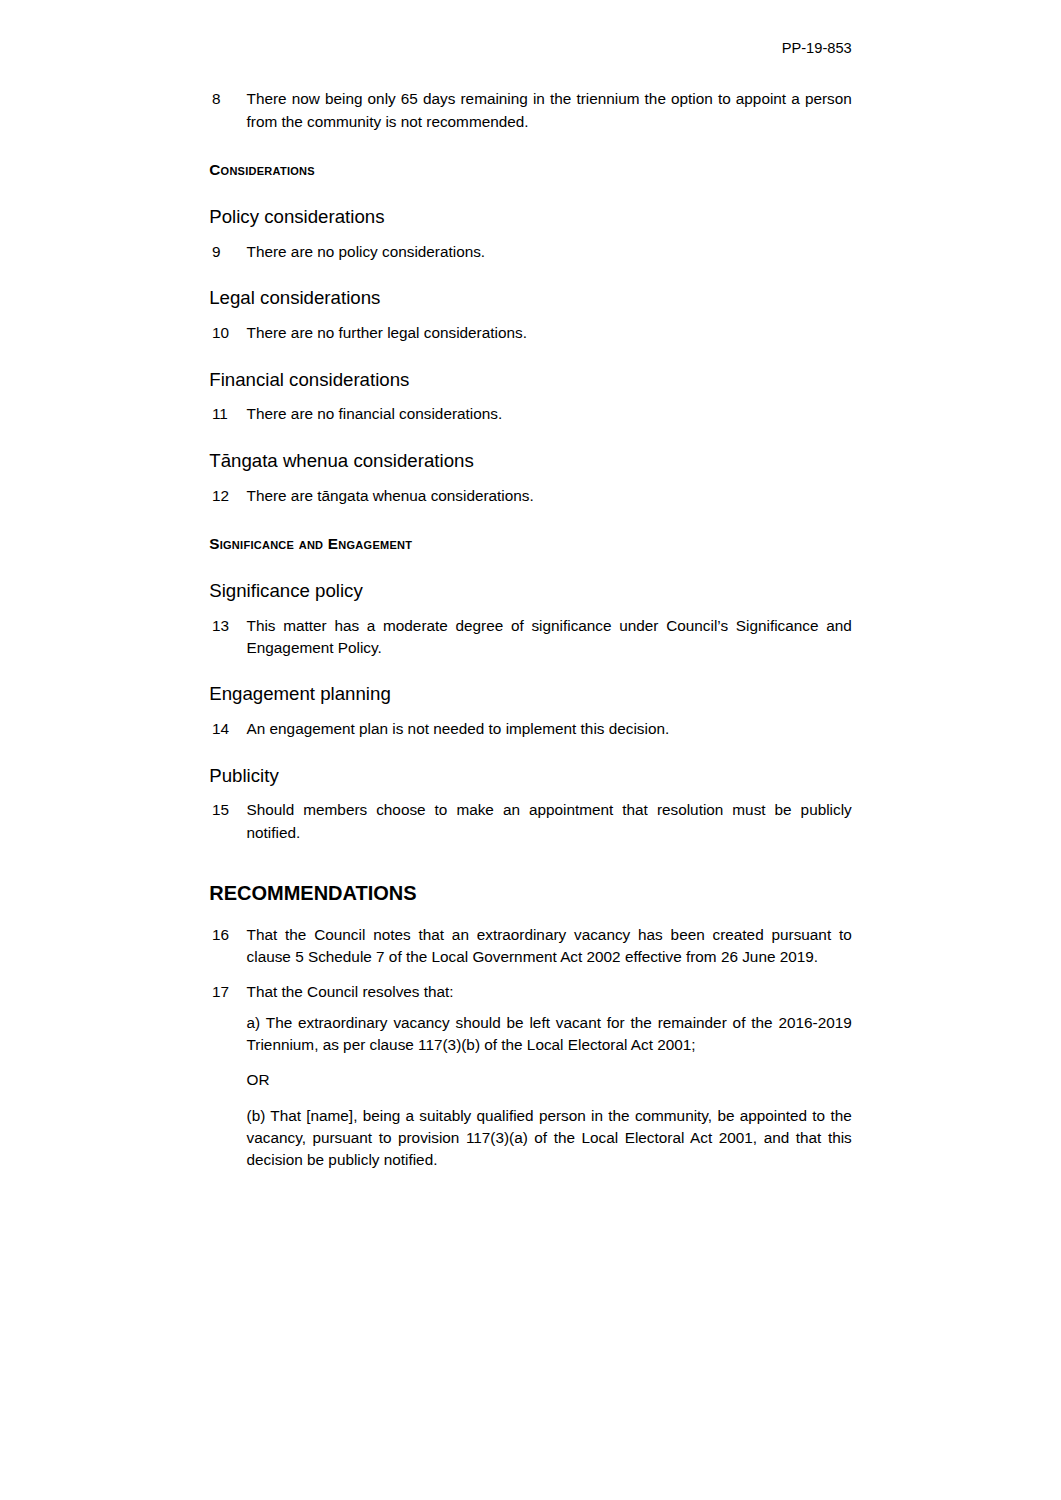PP-19-853
8
There now being only 65 days remaining in the triennium the option to appoint a person from the community is not recommended.
Considerations
Policy considerations
9
There are no policy considerations.
Legal considerations
10
There are no further legal considerations.
Financial considerations
11
There are no financial considerations.
Tāngata whenua considerations
12
There are tāngata whenua considerations.
Significance and Engagement
Significance policy
13
This matter has a moderate degree of significance under Council’s Significance and Engagement Policy.
Engagement planning
14
An engagement plan is not needed to implement this decision.
Publicity
15
Should members choose to make an appointment that resolution must be publicly notified.
RECOMMENDATIONS
16
That the Council notes that an extraordinary vacancy has been created pursuant to clause 5 Schedule 7 of the Local Government Act 2002 effective from 26 June 2019.
17
That the Council resolves that:
a) The extraordinary vacancy should be left vacant for the remainder of the 2016-2019 Triennium, as per clause 117(3)(b) of the Local Electoral Act 2001;
OR
(b) That [name], being a suitably qualified person in the community, be appointed to the vacancy, pursuant to provision 117(3)(a) of the Local Electoral Act 2001, and that this decision be publicly notified.